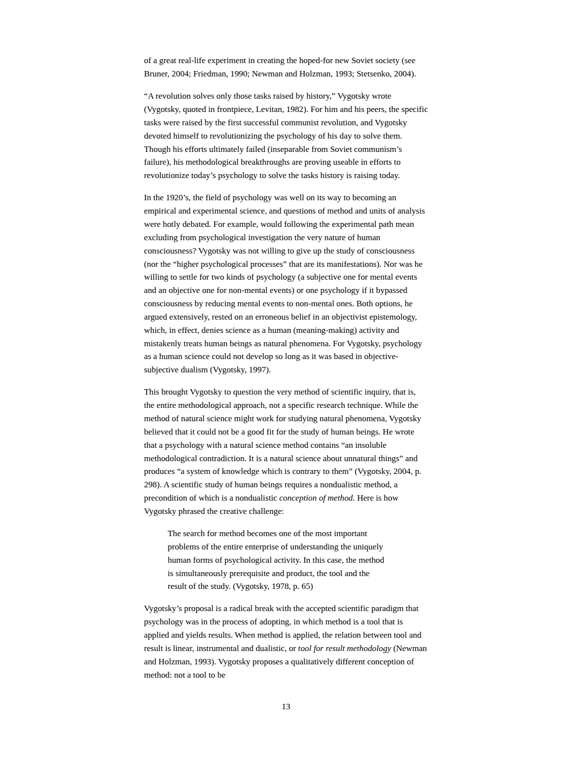of a great real-life experiment in creating the hoped-for new Soviet society (see Bruner, 2004; Friedman, 1990; Newman and Holzman, 1993; Stetsenko, 2004).
“A revolution solves only those tasks raised by history,” Vygotsky wrote (Vygotsky, quoted in frontpiece, Levitan, 1982). For him and his peers, the specific tasks were raised by the first successful communist revolution, and Vygotsky devoted himself to revolutionizing the psychology of his day to solve them. Though his efforts ultimately failed (inseparable from Soviet communism’s failure), his methodological breakthroughs are proving useable in efforts to revolutionize today’s psychology to solve the tasks history is raising today.
In the 1920’s, the field of psychology was well on its way to becoming an empirical and experimental science, and questions of method and units of analysis were hotly debated. For example, would following the experimental path mean excluding from psychological investigation the very nature of human consciousness? Vygotsky was not willing to give up the study of consciousness (nor the “higher psychological processes” that are its manifestations). Nor was he willing to settle for two kinds of psychology (a subjective one for mental events and an objective one for non-mental events) or one psychology if it bypassed consciousness by reducing mental events to non-mental ones. Both options, he argued extensively, rested on an erroneous belief in an objectivist epistemology, which, in effect, denies science as a human (meaning-making) activity and mistakenly treats human beings as natural phenomena. For Vygotsky, psychology as a human science could not develop so long as it was based in objective-subjective dualism (Vygotsky, 1997).
This brought Vygotsky to question the very method of scientific inquiry, that is, the entire methodological approach, not a specific research technique. While the method of natural science might work for studying natural phenomena, Vygotsky believed that it could not be a good fit for the study of human beings. He wrote that a psychology with a natural science method contains “an insoluble methodological contradiction. It is a natural science about unnatural things” and produces “a system of knowledge which is contrary to them” (Vygotsky, 2004, p. 298). A scientific study of human beings requires a nondualistic method, a precondition of which is a nondualistic conception of method. Here is how Vygotsky phrased the creative challenge:
The search for method becomes one of the most important problems of the entire enterprise of understanding the uniquely human forms of psychological activity. In this case, the method is simultaneously prerequisite and product, the tool and the result of the study. (Vygotsky, 1978, p. 65)
Vygotsky’s proposal is a radical break with the accepted scientific paradigm that psychology was in the process of adopting, in which method is a tool that is applied and yields results. When method is applied, the relation between tool and result is linear, instrumental and dualistic, or tool for result methodology (Newman and Holzman, 1993). Vygotsky proposes a qualitatively different conception of method: not a tool to be
13